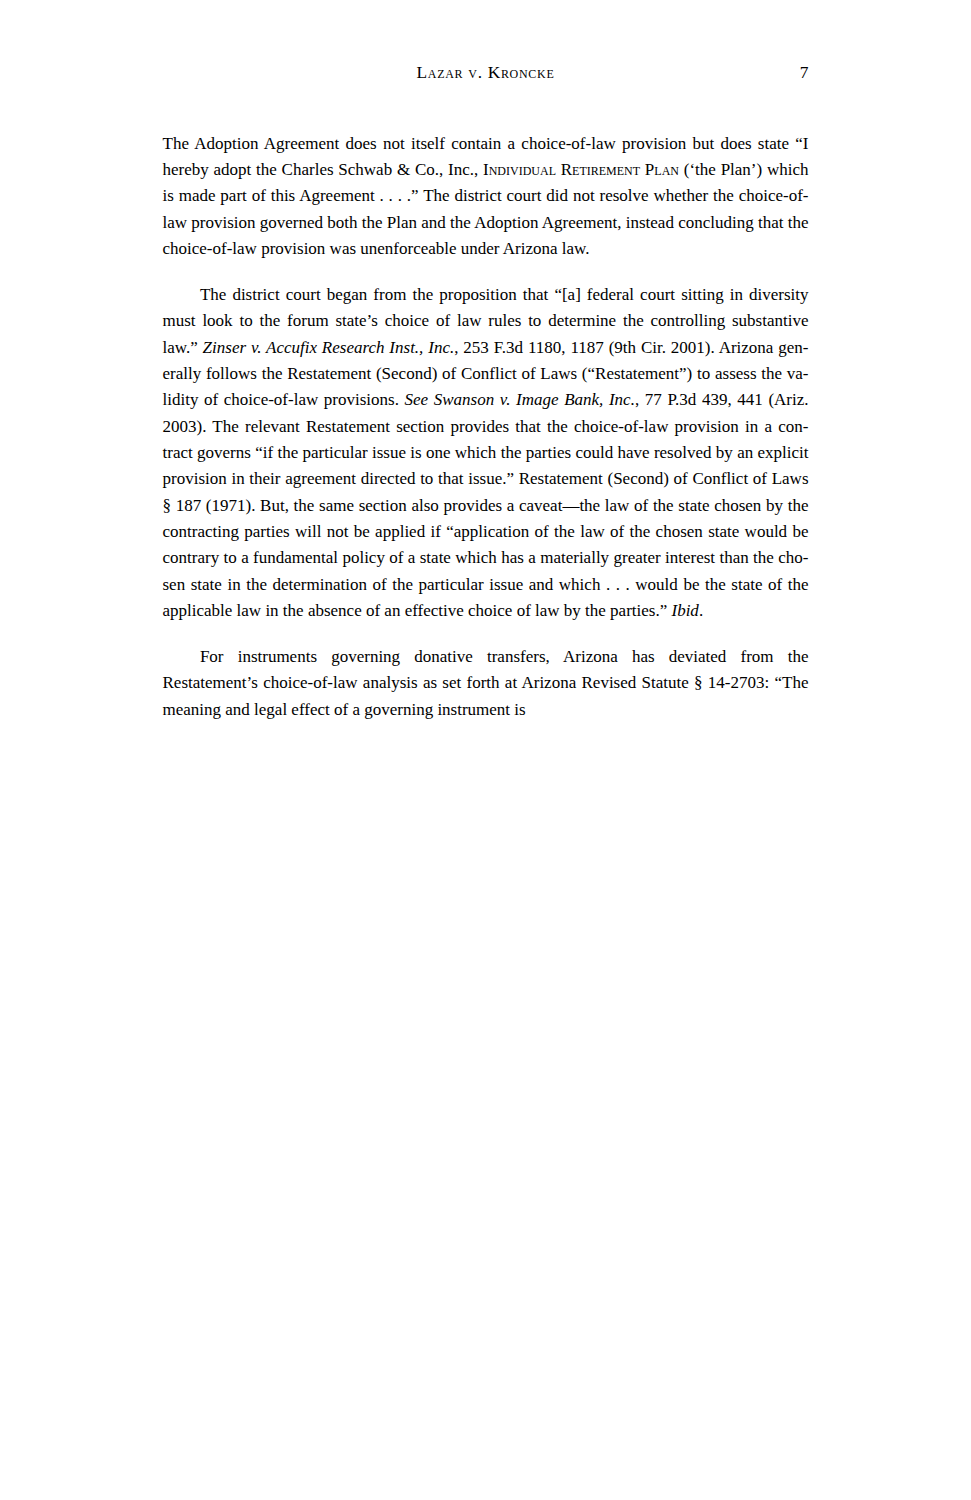Lazar v. Kroncke 7
The Adoption Agreement does not itself contain a choice-of-law provision but does state “I hereby adopt the Charles Schwab & Co., Inc., Individual Retirement Plan (‘the Plan’) which is made part of this Agreement . . . .” The district court did not resolve whether the choice-of-law provision governed both the Plan and the Adoption Agreement, instead concluding that the choice-of-law provision was unenforceable under Arizona law.
The district court began from the proposition that “[a] federal court sitting in diversity must look to the forum state’s choice of law rules to determine the controlling substantive law.” Zinser v. Accufix Research Inst., Inc., 253 F.3d 1180, 1187 (9th Cir. 2001). Arizona generally follows the Restatement (Second) of Conflict of Laws (“Restatement”) to assess the validity of choice-of-law provisions. See Swanson v. Image Bank, Inc., 77 P.3d 439, 441 (Ariz. 2003). The relevant Restatement section provides that the choice-of-law provision in a contract governs “if the particular issue is one which the parties could have resolved by an explicit provision in their agreement directed to that issue.” Restatement (Second) of Conflict of Laws § 187 (1971). But, the same section also provides a caveat—the law of the state chosen by the contracting parties will not be applied if “application of the law of the chosen state would be contrary to a fundamental policy of a state which has a materially greater interest than the chosen state in the determination of the particular issue and which . . . would be the state of the applicable law in the absence of an effective choice of law by the parties.” Ibid.
For instruments governing donative transfers, Arizona has deviated from the Restatement’s choice-of-law analysis as set forth at Arizona Revised Statute § 14-2703: “The meaning and legal effect of a governing instrument is